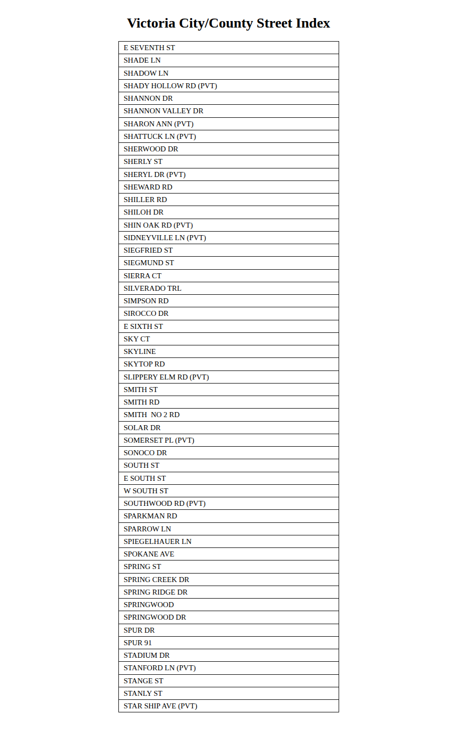Victoria City/County Street Index
| E SEVENTH ST |
| SHADE LN |
| SHADOW LN |
| SHADY HOLLOW RD (PVT) |
| SHANNON DR |
| SHANNON VALLEY DR |
| SHARON ANN (PVT) |
| SHATTUCK LN (PVT) |
| SHERWOOD DR |
| SHERLY ST |
| SHERYL DR (PVT) |
| SHEWARD RD |
| SHILLER RD |
| SHILOH DR |
| SHIN OAK RD (PVT) |
| SIDNEYVILLE LN (PVT) |
| SIEGFRIED ST |
| SIEGMUND ST |
| SIERRA CT |
| SILVERADO TRL |
| SIMPSON RD |
| SIROCCO DR |
| E SIXTH ST |
| SKY CT |
| SKYLINE |
| SKYTOP RD |
| SLIPPERY ELM RD (PVT) |
| SMITH ST |
| SMITH RD |
| SMITH NO 2 RD |
| SOLAR DR |
| SOMERSET PL (PVT) |
| SONOCO DR |
| SOUTH ST |
| E SOUTH ST |
| W SOUTH ST |
| SOUTHWOOD RD (PVT) |
| SPARKMAN RD |
| SPARROW LN |
| SPIEGELHAUER LN |
| SPOKANE AVE |
| SPRING ST |
| SPRING CREEK DR |
| SPRING RIDGE DR |
| SPRINGWOOD |
| SPRINGWOOD DR |
| SPUR DR |
| SPUR 91 |
| STADIUM DR |
| STANFORD LN (PVT) |
| STANGE ST |
| STANLY ST |
| STAR SHIP AVE (PVT) |